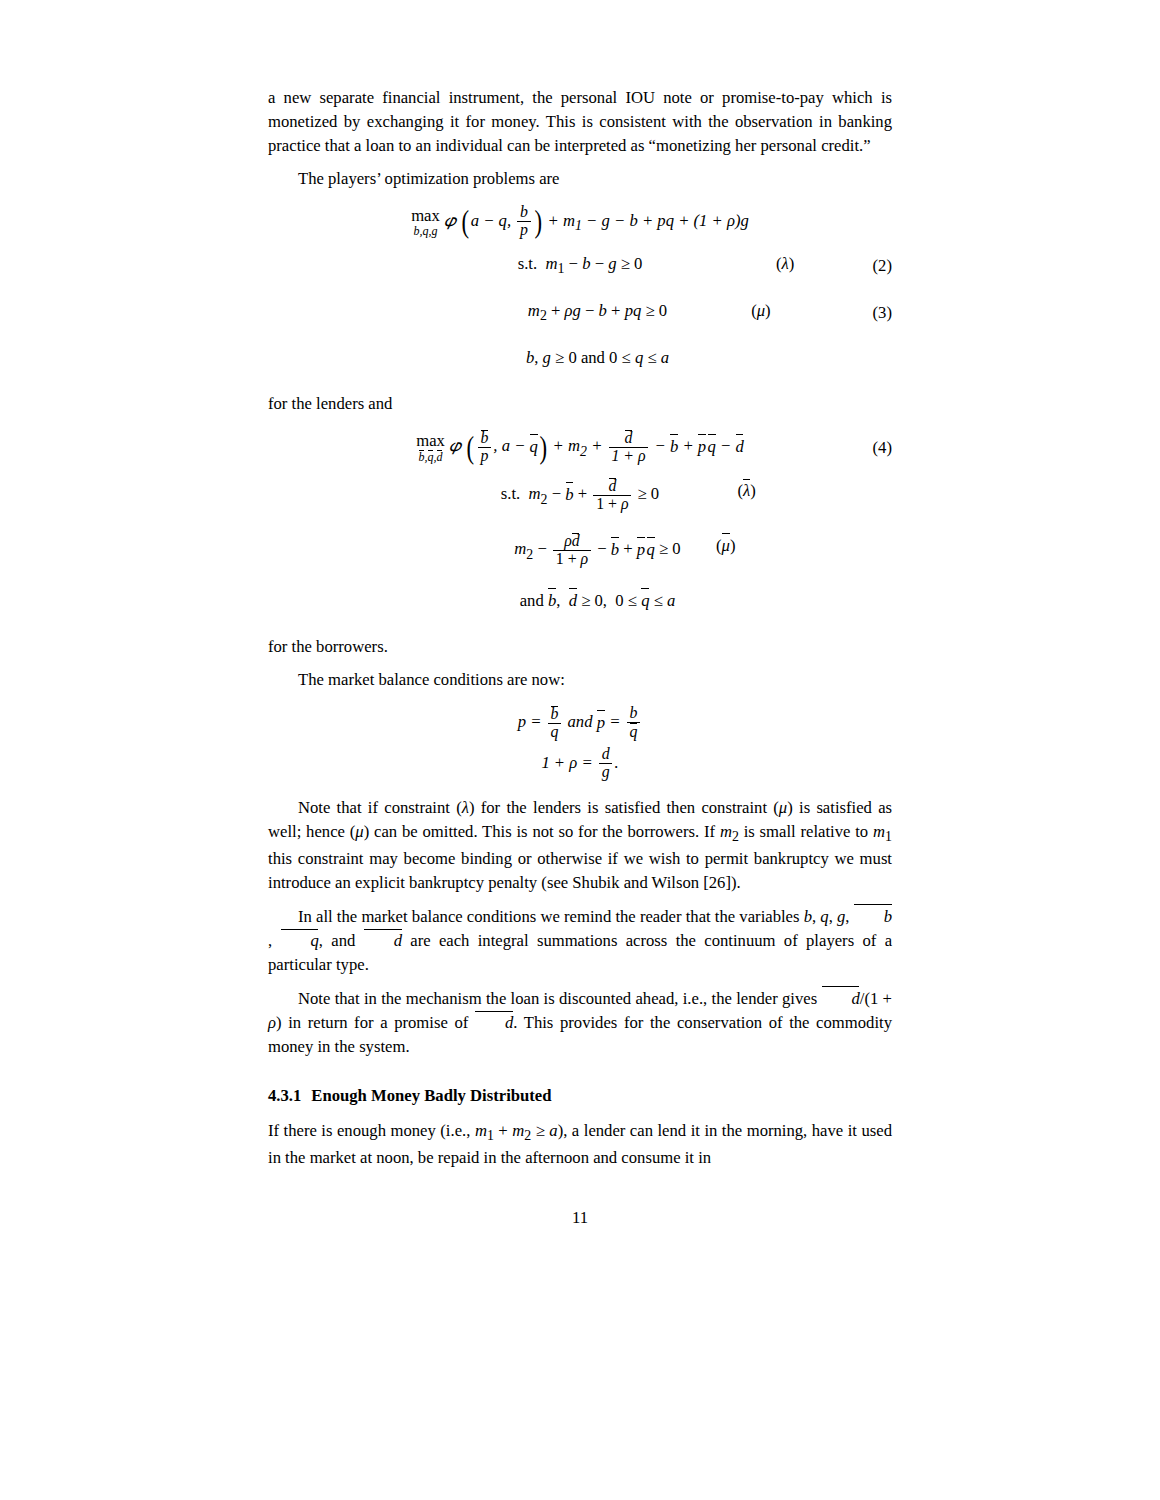a new separate financial instrument, the personal IOU note or promise-to-pay which is monetized by exchanging it for money. This is consistent with the observation in banking practice that a loan to an individual can be interpreted as “monetizing her personal credit.”
The players’ optimization problems are
max b,q,g𝜑 (a − q, bp) + m1 − g − b + pq + (1 + ρ)g
s.t. m1 − b − g ≥ 0 (λ)
(2)
m2 + ρg − b + pq ≥ 0 (μ)
(3)
b, g ≥ 0 and 0 ≤ q ≤ a
for the lenders and
max b,q,d𝜑 (bp, a − q) + m2 + d 1 + ρ − b + p q − d (4)
s.t. m2 − b + d 1 + ρ ≥ 0 (λ)
m2 − ρd 1 + ρ − b + p q ≥ 0 (μ)
and b, d ≥ 0, 0 ≤ q ≤ a
for the borrowers.
The market balance conditions are now:
p = bq and p = bq
1 + ρ = dg.
Note that if constraint (λ) for the lenders is satisfied then constraint (μ) is satisfied as well; hence (μ) can be omitted. This is not so for the borrowers. If m2 is small relative to m1 this constraint may become binding or otherwise if we wish to permit bankruptcy we must introduce an explicit bankruptcy penalty (see Shubik and Wilson [26]).
In all the market balance conditions we remind the reader that the variables b, q, g, b, q, and d are each integral summations across the continuum of players of a particular type.
Note that in the mechanism the loan is discounted ahead, i.e., the lender gives d/(1 + ρ) in return for a promise of d. This provides for the conservation of the commodity money in the system.
4.3.1 Enough Money Badly Distributed
If there is enough money (i.e., m1 + m2 ≥ a), a lender can lend it in the morning, have it used in the market at noon, be repaid in the afternoon and consume it in
11